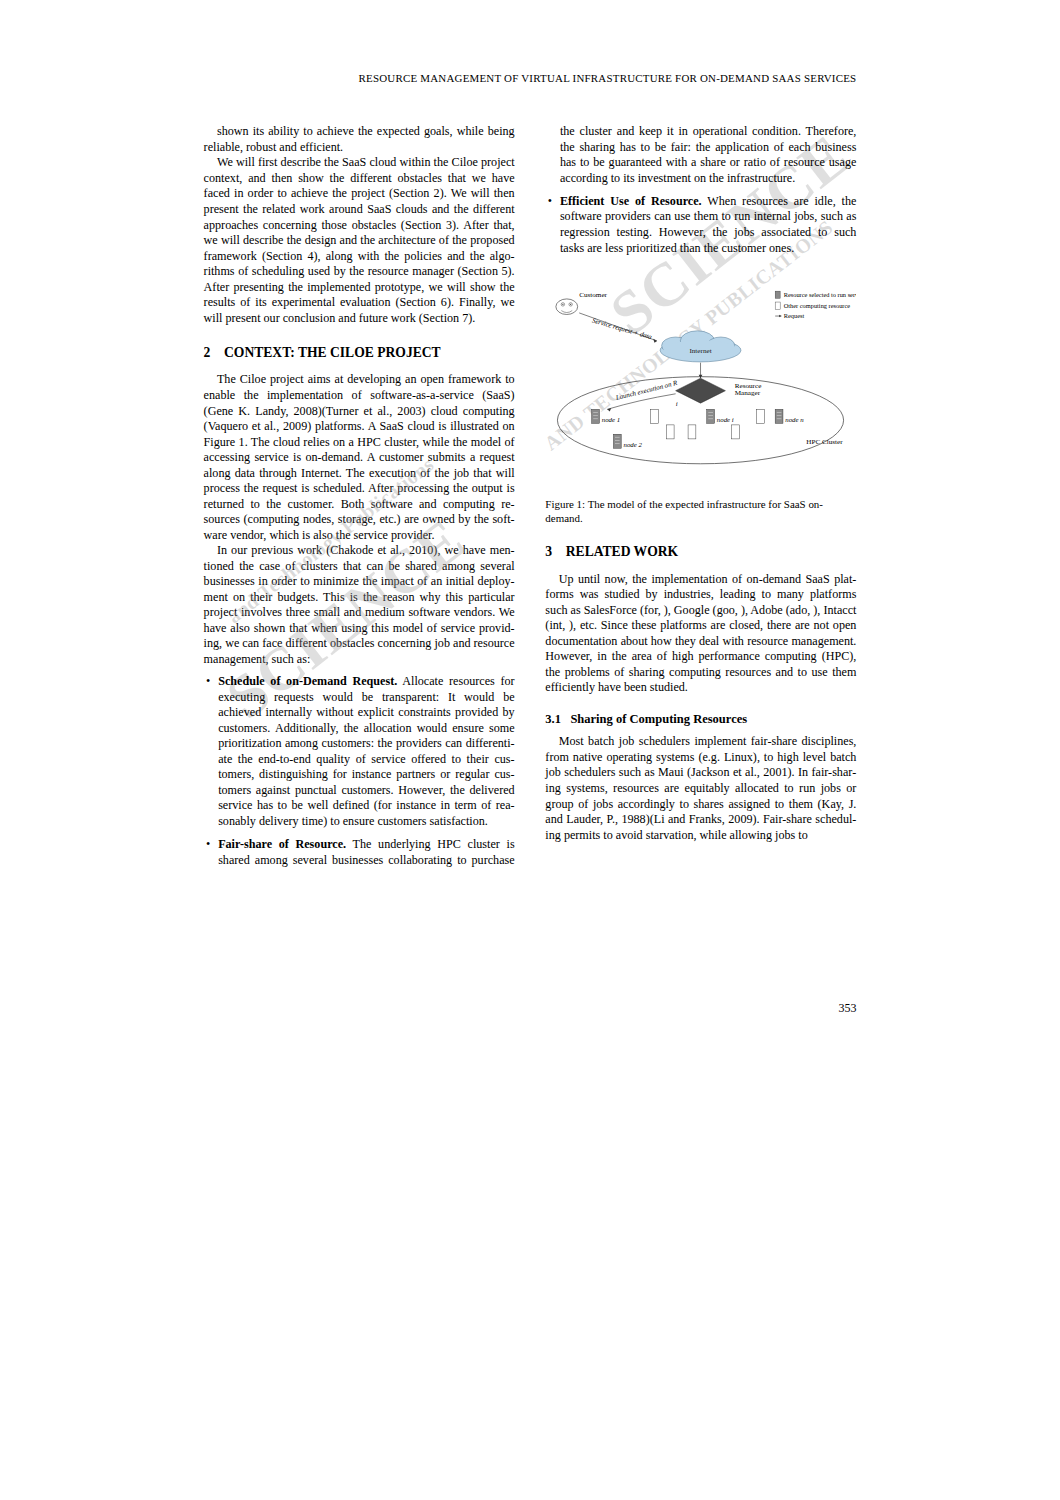RESOURCE MANAGEMENT OF VIRTUAL INFRASTRUCTURE FOR ON-DEMAND SAAS SERVICES
SCIENCE
AND TECHNOLOGY PUBLICATIONS
and Technology Publications
SCIENCE
shown its ability to achieve the expected goals, while being reliable, robust and efficient.
We will first describe the SaaS cloud within the Ciloe project context, and then show the different obstacles that we have faced in order to achieve the project (Section 2). We will then present the related work around SaaS clouds and the different approaches concerning those obstacles (Section 3). After that, we will describe the design and the architecture of the proposed framework (Section 4), along with the policies and the algorithms of scheduling used by the resource manager (Section 5). After presenting the implemented prototype, we will show the results of its experimental evaluation (Section 6). Finally, we will present our conclusion and future work (Section 7).
2 CONTEXT: THE CILOE PROJECT
The Ciloe project aims at developing an open framework to enable the implementation of software-as-a-service (SaaS) (Gene K. Landy, 2008)(Turner et al., 2003) cloud computing (Vaquero et al., 2009) platforms. A SaaS cloud is illustrated on Figure 1. The cloud relies on a HPC cluster, while the model of accessing service is on-demand. A customer submits a request along data through Internet. The execution of the job that will process the request is scheduled. After processing the output is returned to the customer. Both software and computing resources (computing nodes, storage, etc.) are owned by the software vendor, which is also the service provider.
In our previous work (Chakode et al., 2010), we have mentioned the case of clusters that can be shared among several businesses in order to minimize the impact of an initial deployment on their budgets. This is the reason why this particular project involves three small and medium software vendors. We have also shown that when using this model of service providing, we can face different obstacles concerning job and resource management, such as:
Schedule of on-Demand Request. Allocate resources for executing requests would be transparent: It would be achieved internally without explicit constraints provided by customers. Additionally, the allocation would ensure some prioritization among customers: the providers can differentiate the end-to-end quality of service offered to their customers, distinguishing for instance partners or regular customers against punctual customers. However, the delivered service has to be well defined (for instance in term of reasonably delivery time) to ensure customers satisfaction.
Fair-share of Resource. The underlying HPC cluster is shared among several businesses collaborating to purchase the cluster and keep it in operational condition. Therefore, the sharing has to be fair: the application of each business has to be guaranteed with a share or ratio of resource usage according to its investment on the infrastructure.
Efficient Use of Resource. When resources are idle, the software providers can use them to run internal jobs, such as regression testing. However, the jobs associated to such tasks are less prioritized than the customer ones.
Resource selected to run service Other computing resource Request Customer Service request + data Internet Resource Manager Launch execution on R i node 1 node 2 node i node n HPC Cluster
Figure 1: The model of the expected infrastructure for SaaS on-demand.
3 RELATED WORK
Up until now, the implementation of on-demand SaaS platforms was studied by industries, leading to many platforms such as SalesForce (for, ), Google (goo, ), Adobe (ado, ), Intacct (int, ), etc. Since these platforms are closed, there are not open documentation about how they deal with resource management. However, in the area of high performance computing (HPC), the problems of sharing computing resources and to use them efficiently have been studied.
3.1 Sharing of Computing Resources
Most batch job schedulers implement fair-share disciplines, from native operating systems (e.g. Linux), to high level batch job schedulers such as Maui (Jackson et al., 2001). In fair-sharing systems, resources are equitably allocated to run jobs or group of jobs accordingly to shares assigned to them (Kay, J. and Lauder, P., 1988)(Li and Franks, 2009). Fair-share scheduling permits to avoid starvation, while allowing jobs to
353